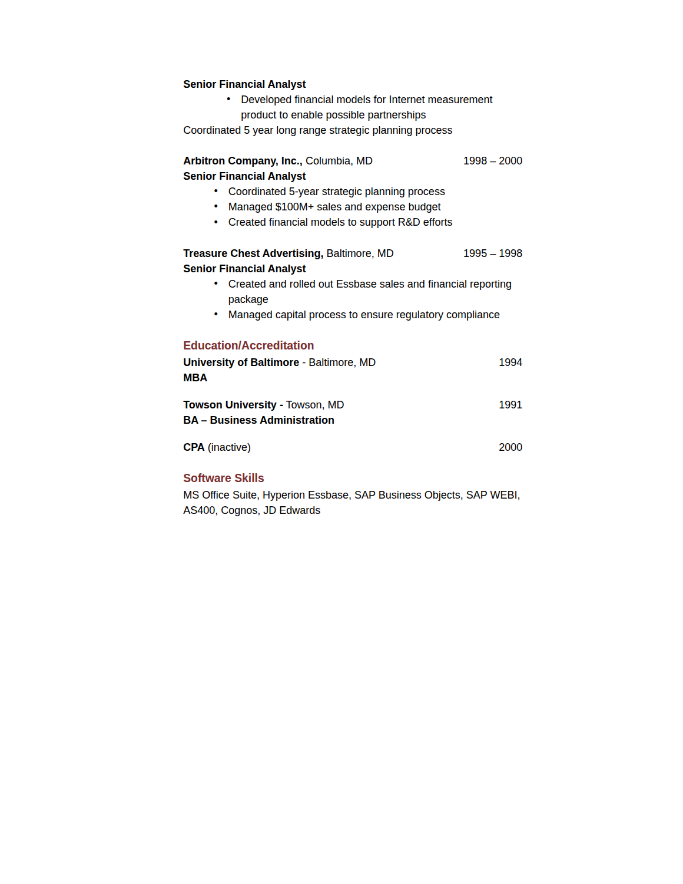Senior Financial Analyst
Developed financial models for Internet measurement product to enable possible partnerships
Coordinated 5 year long range strategic planning process
Arbitron Company, Inc., Columbia, MD
1998 – 2000
Senior Financial Analyst
Coordinated 5-year strategic planning process
Managed $100M+ sales and expense budget
Created financial models to support R&D efforts
Treasure Chest Advertising, Baltimore, MD
1995 – 1998
Senior Financial Analyst
Created and rolled out Essbase sales and financial reporting package
Managed capital process to ensure regulatory compliance
Education/Accreditation
University of Baltimore - Baltimore, MD
1994
MBA
Towson University - Towson, MD
1991
BA – Business Administration
CPA (inactive)
2000
Software Skills
MS Office Suite, Hyperion Essbase, SAP Business Objects, SAP WEBI, AS400, Cognos, JD Edwards